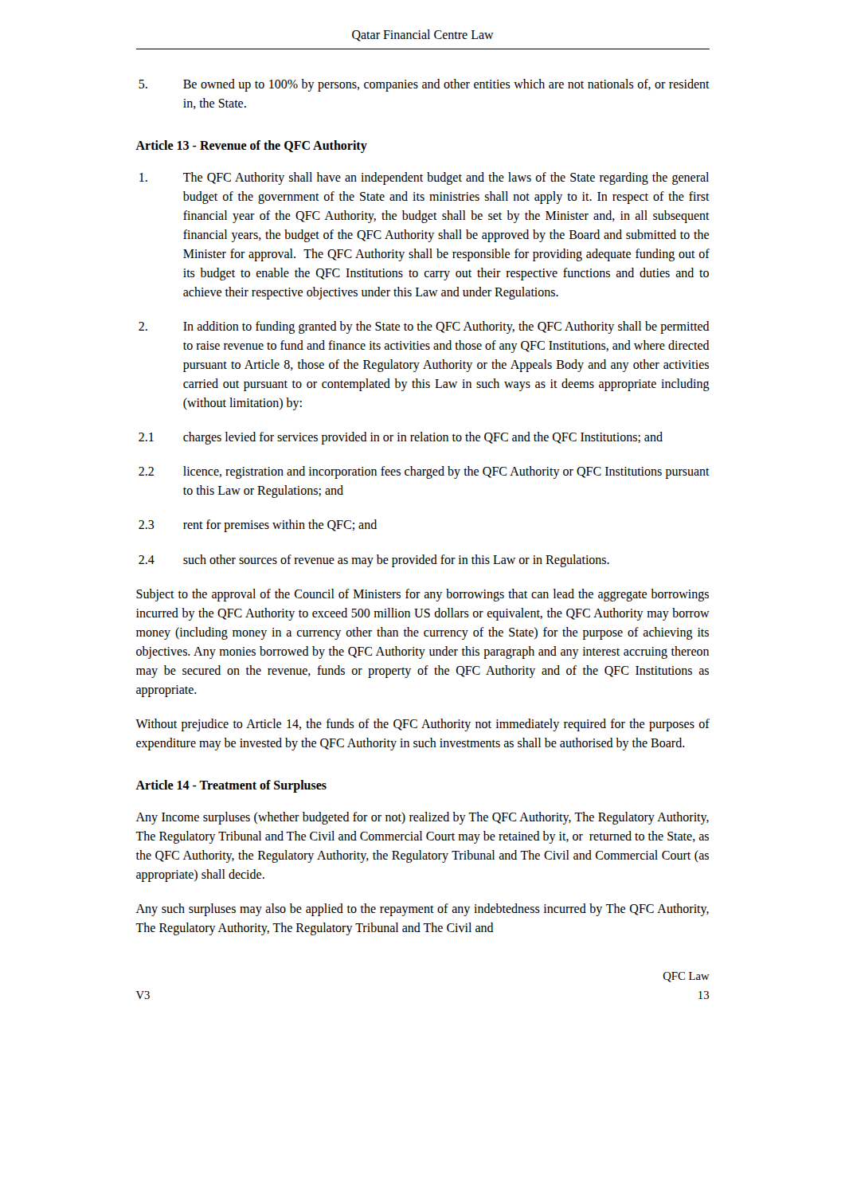Qatar Financial Centre Law
5.
Be owned up to 100% by persons, companies and other entities which are not nationals of, or resident in, the State.
Article 13 - Revenue of the QFC Authority
1.
The QFC Authority shall have an independent budget and the laws of the State regarding the general budget of the government of the State and its ministries shall not apply to it. In respect of the first financial year of the QFC Authority, the budget shall be set by the Minister and, in all subsequent financial years, the budget of the QFC Authority shall be approved by the Board and submitted to the Minister for approval. The QFC Authority shall be responsible for providing adequate funding out of its budget to enable the QFC Institutions to carry out their respective functions and duties and to achieve their respective objectives under this Law and under Regulations.
2.
In addition to funding granted by the State to the QFC Authority, the QFC Authority shall be permitted to raise revenue to fund and finance its activities and those of any QFC Institutions, and where directed pursuant to Article 8, those of the Regulatory Authority or the Appeals Body and any other activities carried out pursuant to or contemplated by this Law in such ways as it deems appropriate including (without limitation) by:
2.1
charges levied for services provided in or in relation to the QFC and the QFC Institutions; and
2.2
licence, registration and incorporation fees charged by the QFC Authority or QFC Institutions pursuant to this Law or Regulations; and
2.3
rent for premises within the QFC; and
2.4
such other sources of revenue as may be provided for in this Law or in Regulations.
Subject to the approval of the Council of Ministers for any borrowings that can lead the aggregate borrowings incurred by the QFC Authority to exceed 500 million US dollars or equivalent, the QFC Authority may borrow money (including money in a currency other than the currency of the State) for the purpose of achieving its objectives. Any monies borrowed by the QFC Authority under this paragraph and any interest accruing thereon may be secured on the revenue, funds or property of the QFC Authority and of the QFC Institutions as appropriate.
Without prejudice to Article 14, the funds of the QFC Authority not immediately required for the purposes of expenditure may be invested by the QFC Authority in such investments as shall be authorised by the Board.
Article 14 - Treatment of Surpluses
Any Income surpluses (whether budgeted for or not) realized by The QFC Authority, The Regulatory Authority, The Regulatory Tribunal and The Civil and Commercial Court may be retained by it, or returned to the State, as the QFC Authority, the Regulatory Authority, the Regulatory Tribunal and The Civil and Commercial Court (as appropriate) shall decide.
Any such surpluses may also be applied to the repayment of any indebtedness incurred by The QFC Authority, The Regulatory Authority, The Regulatory Tribunal and The Civil and
V3
QFC Law13